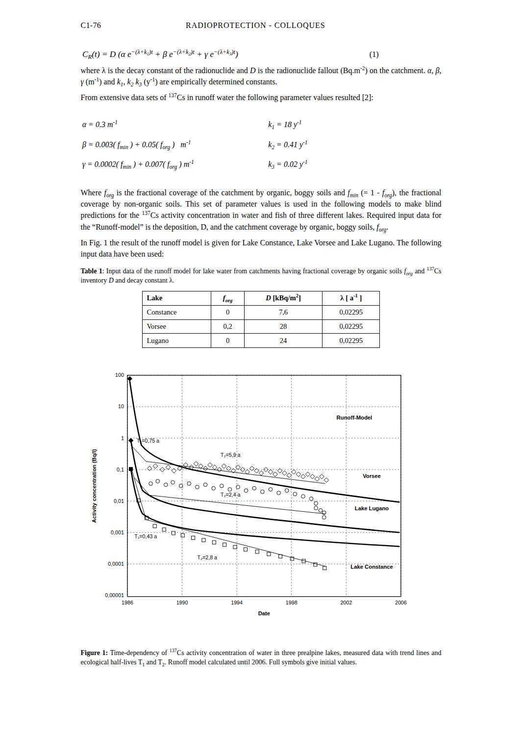C1-76 RADIOPROTECTION - COLLOQUES
CR(t) = D (α e−(λ+k1)t + β e−(λ+k2)t + γ e−(λ+k3)t) (1)
where λ is the decay constant of the radionuclide and D is the radionuclide fallout (Bq.m-2) on the catchment. α, β, γ (m-1) and k1, k2 k3 (y-1) are empirically determined constants.
From extensive data sets of 137Cs in runoff water the following parameter values resulted [2]:
| α = 0.3 m -1 | k 1 = 18 y -1 |
| β = 0.003( f min ) + 0.05( f org ) m -1 | k 2 = 0.41 y -1 |
| γ = 0.0002( f min ) + 0.007( f org ) m -1 | k 3 = 0.02 y -1 |
Where forg is the fractional coverage of the catchment by organic, boggy soils and fmin (= 1 - forg), the fractional coverage by non-organic soils. This set of parameter values is used in the following models to make blind predictions for the 137Cs activity concentration in water and fish of three different lakes. Required input data for the “Runoff-model” is the deposition, D, and the catchment coverage by organic, boggy soils, forg.
In Fig. 1 the result of the runoff model is given for Lake Constance, Lake Vorsee and Lake Lugano. The following input data have been used:
Table 1: Input data of the runoff model for lake water from catchments having fractional coverage by organic soils forg and 137Cs inventory D and decay constant λ.
| Lake | f org | D [kBq/m 2 ] | λ [ a -1 ] |
| --- | --- | --- | --- |
| Constance | 0 | 7,6 | 0,02295 |
| Vorsee | 0,2 | 28 | 0,02295 |
| Lugano | 0 | 24 | 0,02295 |
100 10 1 0,1 0,01 0,001 0,0001 0,00001 Activity concentration (Bq/l) 1986 1990 1994 1998 2002 2006 Date Runoff-Model Vorsee Lake Lugano Lake Constance T₁=0,75 a T₂=5,9 a T₂=2,4 a T₁=0,43 a T₂=2,8 a
Figure 1: Time-dependency of 137Cs activity concentration of water in three prealpine lakes, measured data with trend lines and ecological half-lives T1 and T2. Runoff model calculated until 2006. Full symbols give initial values.